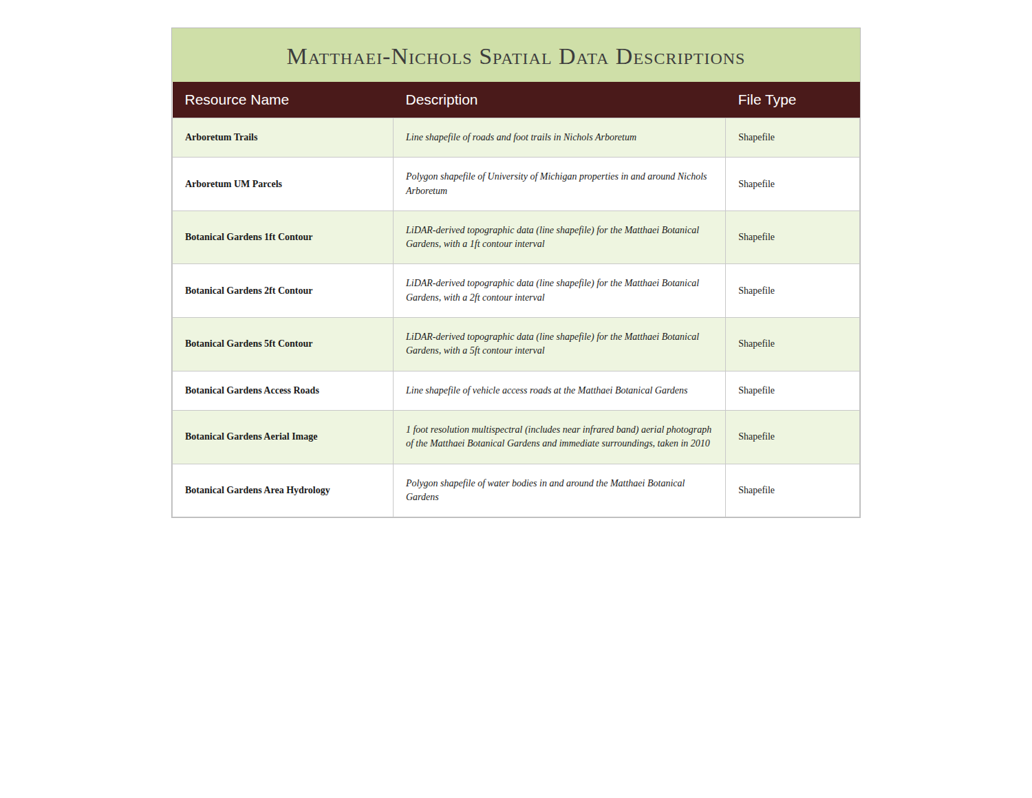Matthaei-Nichols Spatial Data Descriptions
| Resource Name | Description | File Type |
| --- | --- | --- |
| Arboretum Trails | Line shapefile of roads and foot trails in Nichols Arboretum | Shapefile |
| Arboretum UM Parcels | Polygon shapefile of University of Michigan properties in and around Nichols Arboretum | Shapefile |
| Botanical Gardens 1ft Contour | LiDAR-derived topographic data (line shapefile) for the Matthaei Botanical Gardens, with a 1ft contour interval | Shapefile |
| Botanical Gardens 2ft Contour | LiDAR-derived topographic data (line shapefile) for the Matthaei Botanical Gardens, with a 2ft contour interval | Shapefile |
| Botanical Gardens 5ft Contour | LiDAR-derived topographic data (line shapefile) for the Matthaei Botanical Gardens, with a 5ft contour interval | Shapefile |
| Botanical Gardens Access Roads | Line shapefile of vehicle access roads at the Matthaei Botanical Gardens | Shapefile |
| Botanical Gardens Aerial Image | 1 foot resolution multispectral (includes near infrared band) aerial photograph of the Matthaei Botanical Gardens and immediate surroundings, taken in 2010 | Shapefile |
| Botanical Gardens Area Hydrology | Polygon shapefile of water bodies in and around the Matthaei Botanical Gardens | Shapefile |